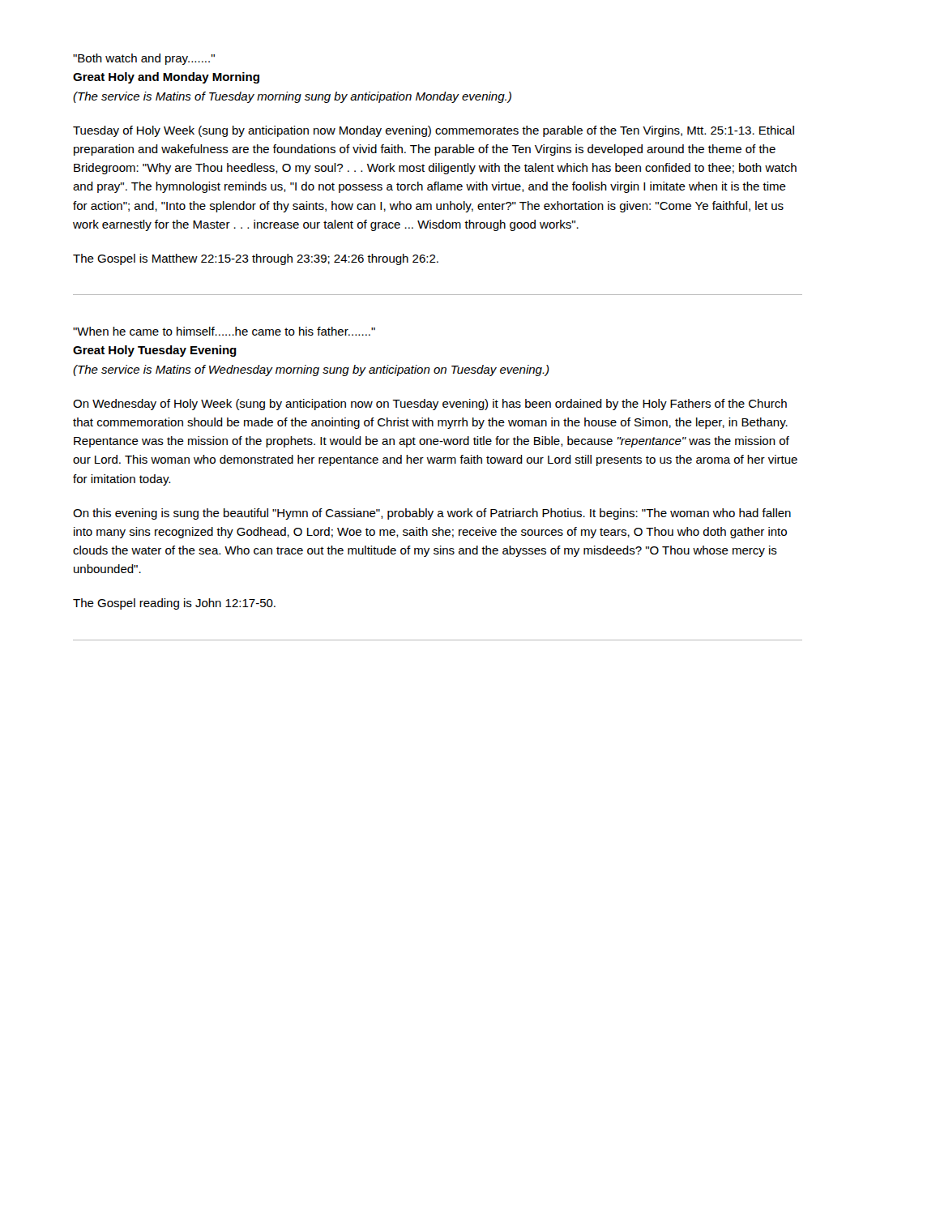"Both watch and pray......."
Great Holy and Monday Morning
(The service is Matins of Tuesday morning sung by anticipation Monday evening.)
Tuesday of Holy Week (sung by anticipation now Monday evening) commemorates the parable of the Ten Virgins, Mtt. 25:1-13. Ethical preparation and wakefulness are the foundations of vivid faith. The parable of the Ten Virgins is developed around the theme of the Bridegroom: "Why are Thou heedless, O my soul? . . . Work most diligently with the talent which has been confided to thee; both watch and pray". The hymnologist reminds us, "I do not possess a torch aflame with virtue, and the foolish virgin I imitate when it is the time for action"; and, "Into the splendor of thy saints, how can I, who am unholy, enter?" The exhortation is given: "Come Ye faithful, let us work earnestly for the Master . . . increase our talent of grace ... Wisdom through good works".
The Gospel is Matthew 22:15-23 through 23:39; 24:26 through 26:2.
"When he came to himself......he came to his father......."
Great Holy Tuesday Evening
(The service is Matins of Wednesday morning sung by anticipation on Tuesday evening.)
On Wednesday of Holy Week (sung by anticipation now on Tuesday evening) it has been ordained by the Holy Fathers of the Church that commemoration should be made of the anointing of Christ with myrrh by the woman in the house of Simon, the leper, in Bethany. Repentance was the mission of the prophets. It would be an apt one-word title for the Bible, because "repentance" was the mission of our Lord. This woman who demonstrated her repentance and her warm faith toward our Lord still presents to us the aroma of her virtue for imitation today.
On this evening is sung the beautiful "Hymn of Cassiane", probably a work of Patriarch Photius. It begins: "The woman who had fallen into many sins recognized thy Godhead, O Lord; Woe to me, saith she; receive the sources of my tears, O Thou who doth gather into clouds the water of the sea. Who can trace out the multitude of my sins and the abysses of my misdeeds? "O Thou whose mercy is unbounded".
The Gospel reading is John 12:17-50.